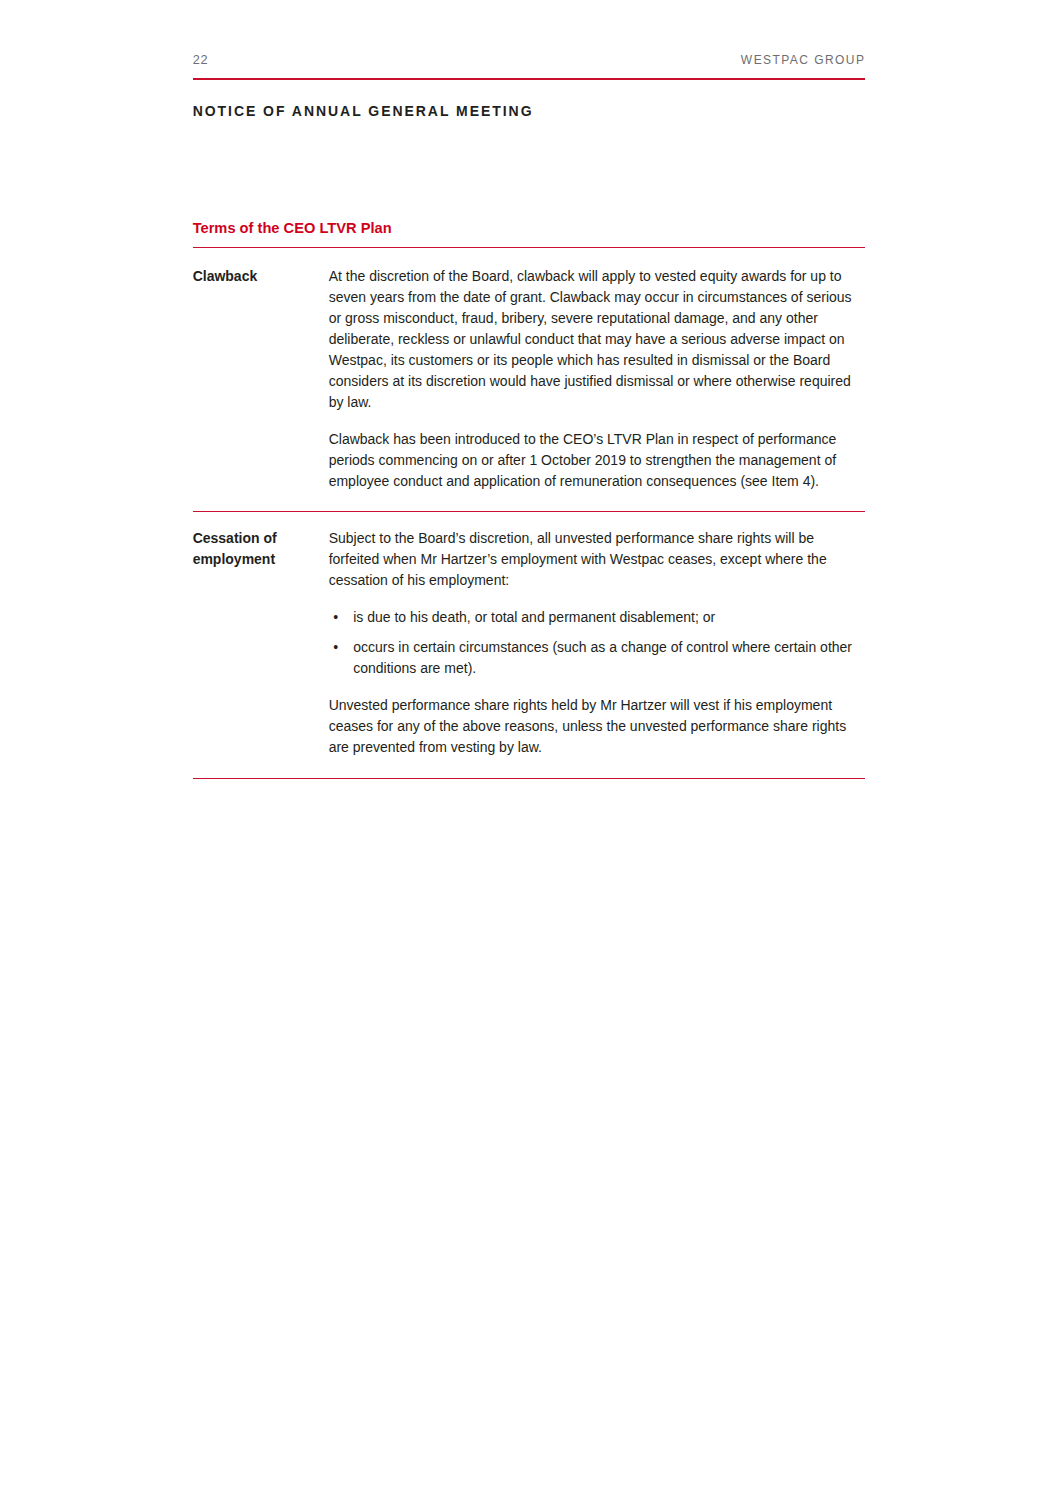22
WESTPAC GROUP
Notice of Annual General Meeting
Terms of the CEO LTVR Plan
| Clawback | At the discretion of the Board, clawback will apply to vested equity awards for up to seven years from the date of grant. Clawback may occur in circumstances of serious or gross misconduct, fraud, bribery, severe reputational damage, and any other deliberate, reckless or unlawful conduct that may have a serious adverse impact on Westpac, its customers or its people which has resulted in dismissal or the Board considers at its discretion would have justified dismissal or where otherwise required by law. Clawback has been introduced to the CEO’s LTVR Plan in respect of performance periods commencing on or after 1 October 2019 to strengthen the management of employee conduct and application of remuneration consequences (see Item 4). |
| Cessation of employment | Subject to the Board’s discretion, all unvested performance share rights will be forfeited when Mr Hartzer’s employment with Westpac ceases, except where the cessation of his employment: is due to his death, or total and permanent disablement; or occurs in certain circumstances (such as a change of control where certain other conditions are met). Unvested performance share rights held by Mr Hartzer will vest if his employment ceases for any of the above reasons, unless the unvested performance share rights are prevented from vesting by law. |